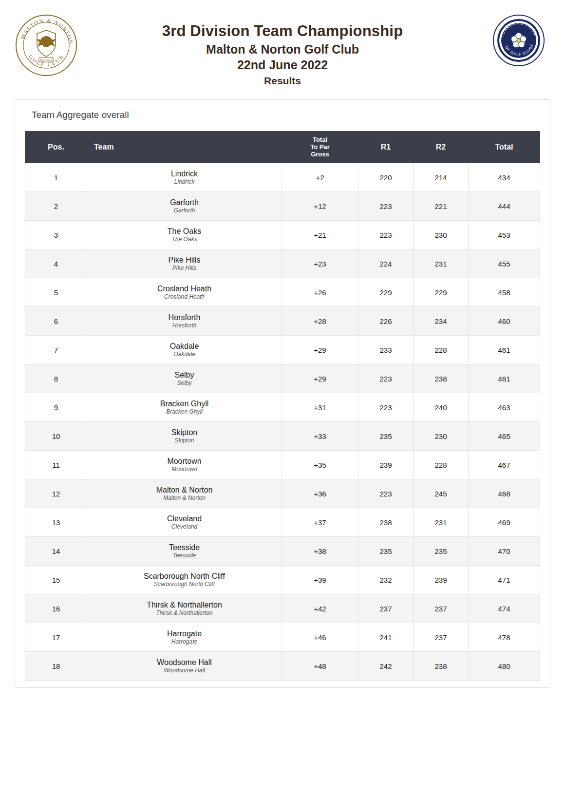MALTON & NORTON GOLF CLUB Est. 1910
3rd Division Team Championship
Malton & Norton Golf Club
22nd June 2022
Results
YORKSHIRE UNION OF GOLF CLUBS
Team Aggregate overall
| Pos. | Team | Total To Par Gross | R1 | R2 | Total |
| --- | --- | --- | --- | --- | --- |
| 1 | Lindrick Lindrick | +2 | 220 | 214 | 434 |
| 2 | Garforth Garforth | +12 | 223 | 221 | 444 |
| 3 | The Oaks The Oaks | +21 | 223 | 230 | 453 |
| 4 | Pike Hills Pike Hills | +23 | 224 | 231 | 455 |
| 5 | Crosland Heath Crosland Heath | +26 | 229 | 229 | 458 |
| 6 | Horsforth Horsforth | +28 | 226 | 234 | 460 |
| 7 | Oakdale Oakdale | +29 | 233 | 228 | 461 |
| 8 | Selby Selby | +29 | 223 | 238 | 461 |
| 9 | Bracken Ghyll Bracken Ghyll | +31 | 223 | 240 | 463 |
| 10 | Skipton Skipton | +33 | 235 | 230 | 465 |
| 11 | Moortown Moortown | +35 | 239 | 228 | 467 |
| 12 | Malton & Norton Malton & Norton | +36 | 223 | 245 | 468 |
| 13 | Cleveland Cleveland | +37 | 238 | 231 | 469 |
| 14 | Teesside Teesside | +38 | 235 | 235 | 470 |
| 15 | Scarborough North Cliff Scarborough North Cliff | +39 | 232 | 239 | 471 |
| 16 | Thirsk & Northallerton Thirsk & Northallerton | +42 | 237 | 237 | 474 |
| 17 | Harrogate Harrogate | +46 | 241 | 237 | 478 |
| 18 | Woodsome Hall Woodsome Hall | +48 | 242 | 238 | 480 |